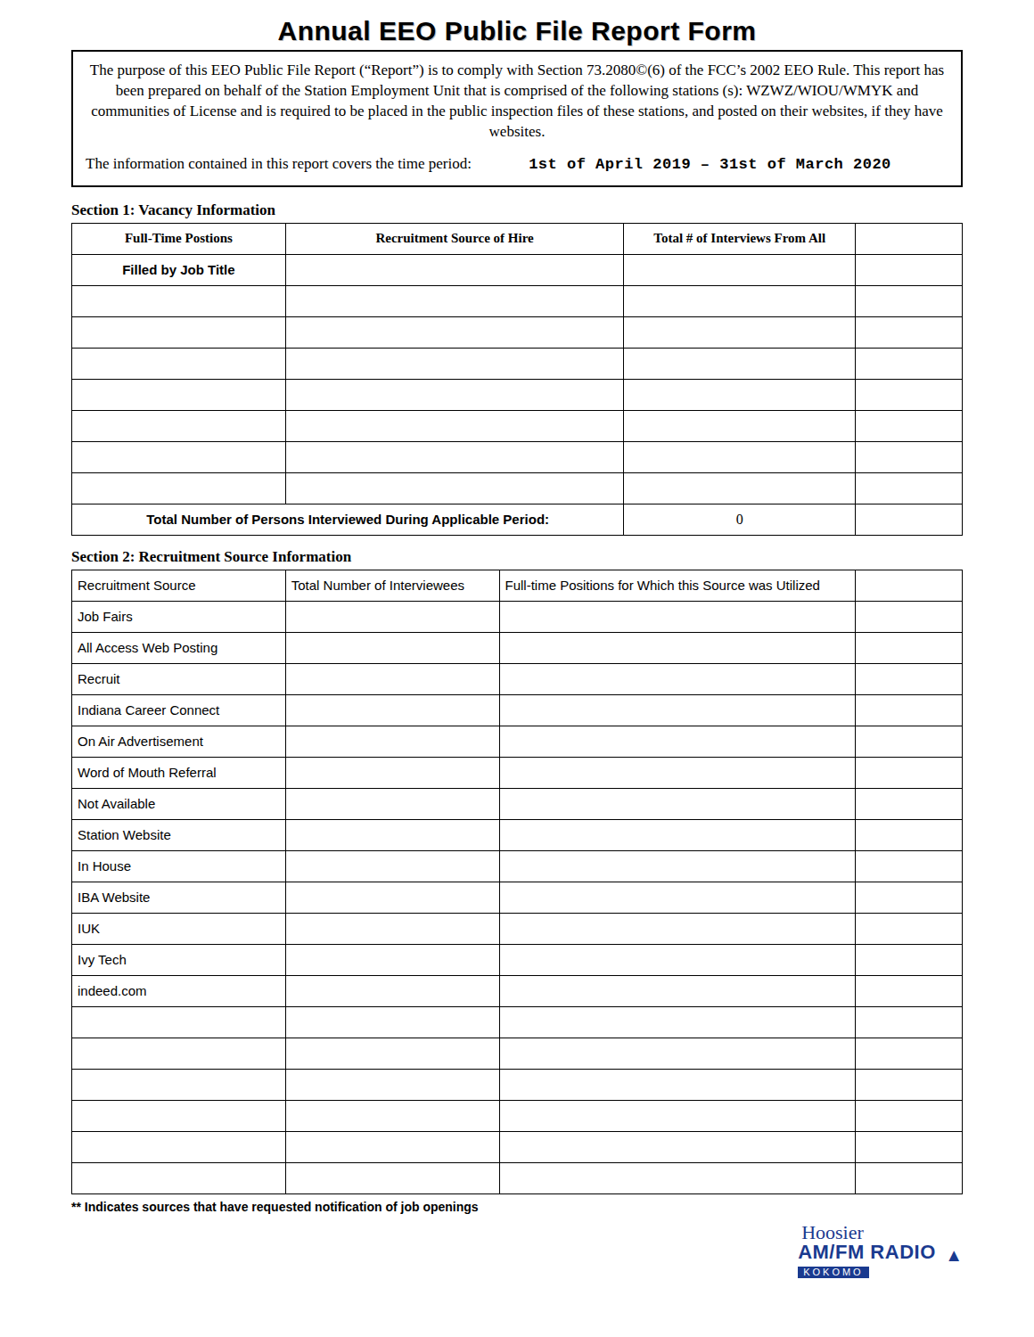Annual EEO Public File Report Form
The purpose of this EEO Public File Report (“Report”) is to comply with Section 73.2080©(6) of the FCC’s 2002 EEO Rule. This report has been prepared on behalf of the Station Employment Unit that is comprised of the following stations (s): WZWZ/WIOU/WMYK and communities of License and is required to be placed in the public inspection files of these stations, and posted on their websites, if they have websites.
The information contained in this report covers the time period: 1st of April 2019 – 31st of March 2020
Section 1: Vacancy Information
| Full-Time Postions | Recruitment Source of Hire | Total # of Interviews From All | |
| --- | --- | --- | --- |
| Filled by Job Title | | | |
| Total Number of Persons Interviewed During Applicable Period: | 0 | |
Section 2: Recruitment Source Information
| Recruitment Source | Total Number of Interviewees | Full-time Positions for Which this Source was Utilized | |
| --- | --- | --- | --- |
| Job Fairs | | | |
| All Access Web Posting | | | |
| Recruit | | | |
| Indiana Career Connect | | | |
| On Air Advertisement | | | |
| Word of Mouth Referral | | | |
| Not Available | | | |
| Station Website | | | |
| In House | | | |
| IBA Website | | | |
| IUK | | | |
| Ivy Tech | | | |
| indeed.com | | | |
** Indicates sources that have requested notification of job openings
Hoosier
AM/FM RADIO ▲
KOKOMO